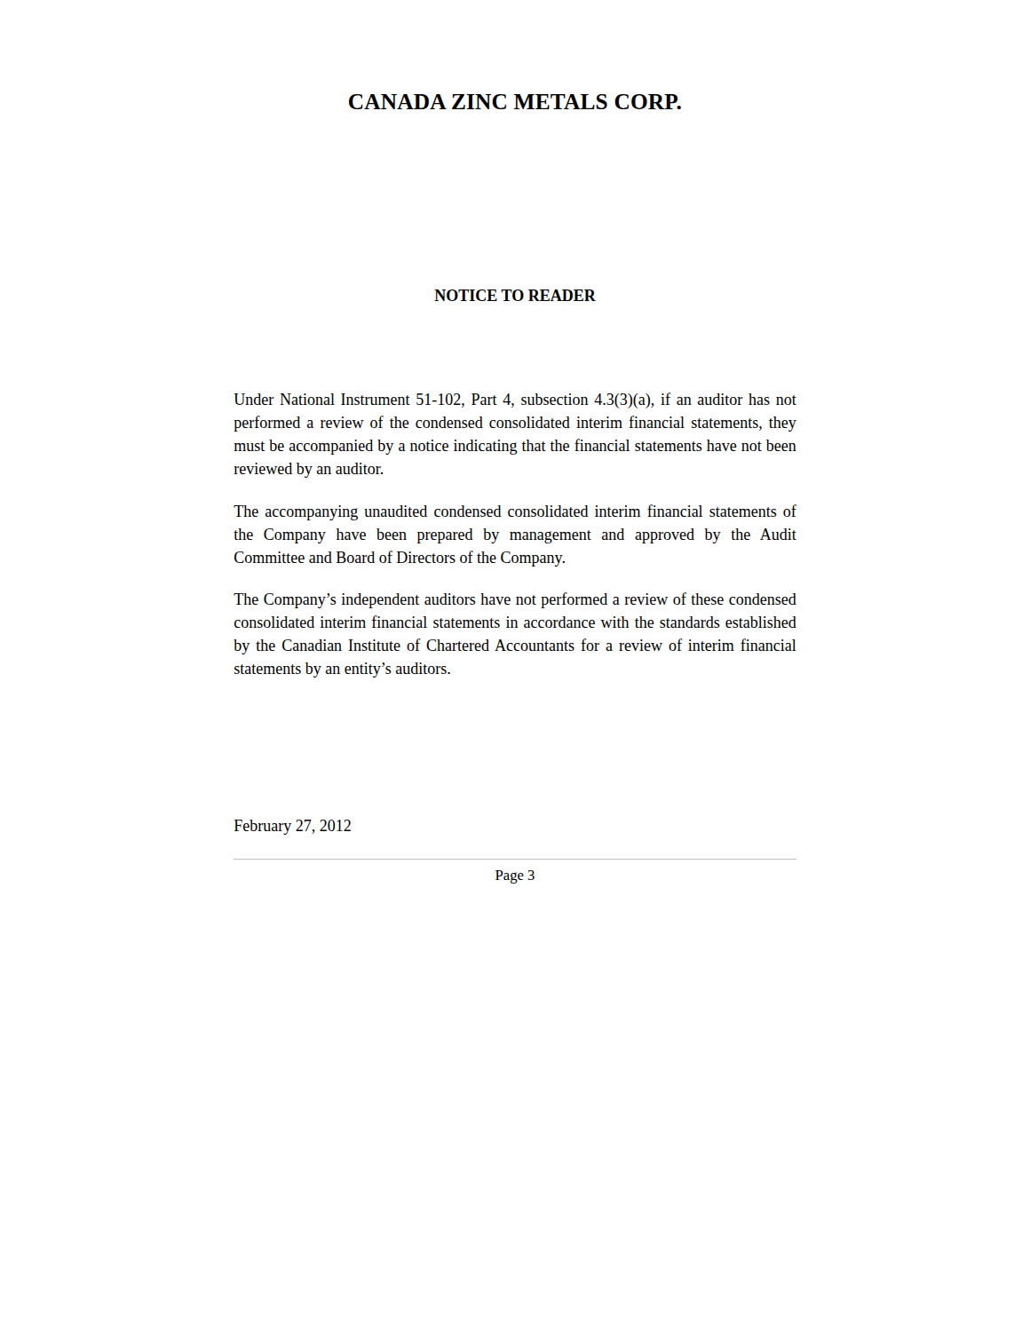CANADA ZINC METALS CORP.
NOTICE TO READER
Under National Instrument 51-102, Part 4, subsection 4.3(3)(a), if an auditor has not performed a review of the condensed consolidated interim financial statements, they must be accompanied by a notice indicating that the financial statements have not been reviewed by an auditor.
The accompanying unaudited condensed consolidated interim financial statements of the Company have been prepared by management and approved by the Audit Committee and Board of Directors of the Company.
The Company’s independent auditors have not performed a review of these condensed consolidated interim financial statements in accordance with the standards established by the Canadian Institute of Chartered Accountants for a review of interim financial statements by an entity’s auditors.
February 27, 2012
Page 3